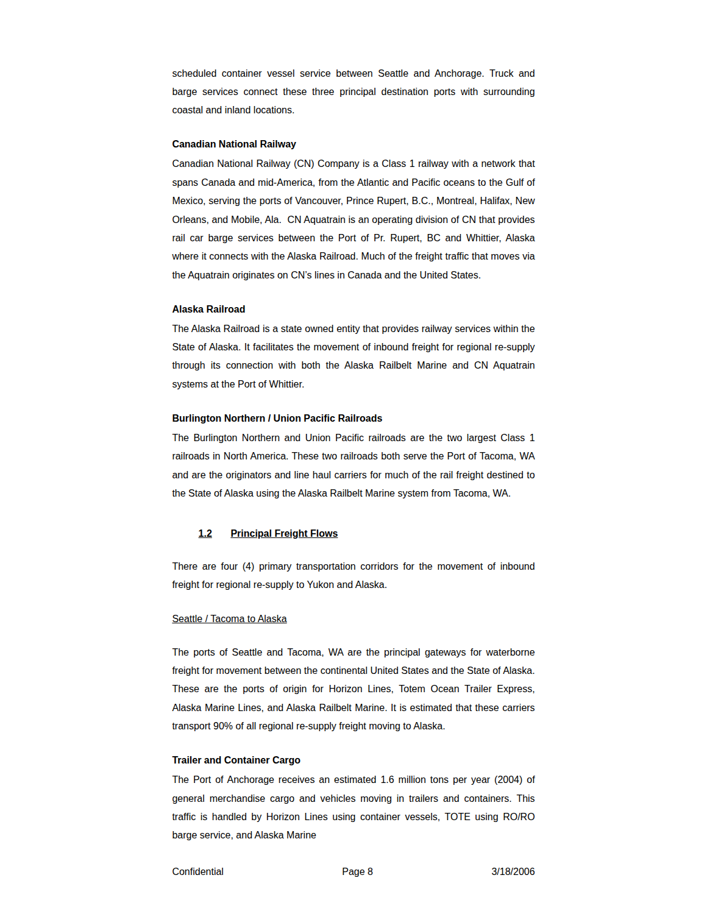scheduled container vessel service between Seattle and Anchorage. Truck and barge services connect these three principal destination ports with surrounding coastal and inland locations.
Canadian National Railway
Canadian National Railway (CN) Company is a Class 1 railway with a network that spans Canada and mid-America, from the Atlantic and Pacific oceans to the Gulf of Mexico, serving the ports of Vancouver, Prince Rupert, B.C., Montreal, Halifax, New Orleans, and Mobile, Ala. CN Aquatrain is an operating division of CN that provides rail car barge services between the Port of Pr. Rupert, BC and Whittier, Alaska where it connects with the Alaska Railroad. Much of the freight traffic that moves via the Aquatrain originates on CN’s lines in Canada and the United States.
Alaska Railroad
The Alaska Railroad is a state owned entity that provides railway services within the State of Alaska. It facilitates the movement of inbound freight for regional re-supply through its connection with both the Alaska Railbelt Marine and CN Aquatrain systems at the Port of Whittier.
Burlington Northern / Union Pacific Railroads
The Burlington Northern and Union Pacific railroads are the two largest Class 1 railroads in North America. These two railroads both serve the Port of Tacoma, WA and are the originators and line haul carriers for much of the rail freight destined to the State of Alaska using the Alaska Railbelt Marine system from Tacoma, WA.
1.2 Principal Freight Flows
There are four (4) primary transportation corridors for the movement of inbound freight for regional re-supply to Yukon and Alaska.
Seattle / Tacoma to Alaska
The ports of Seattle and Tacoma, WA are the principal gateways for waterborne freight for movement between the continental United States and the State of Alaska. These are the ports of origin for Horizon Lines, Totem Ocean Trailer Express, Alaska Marine Lines, and Alaska Railbelt Marine. It is estimated that these carriers transport 90% of all regional re-supply freight moving to Alaska.
Trailer and Container Cargo
The Port of Anchorage receives an estimated 1.6 million tons per year (2004) of general merchandise cargo and vehicles moving in trailers and containers. This traffic is handled by Horizon Lines using container vessels, TOTE using RO/RO barge service, and Alaska Marine
Confidential Page 8 3/18/2006